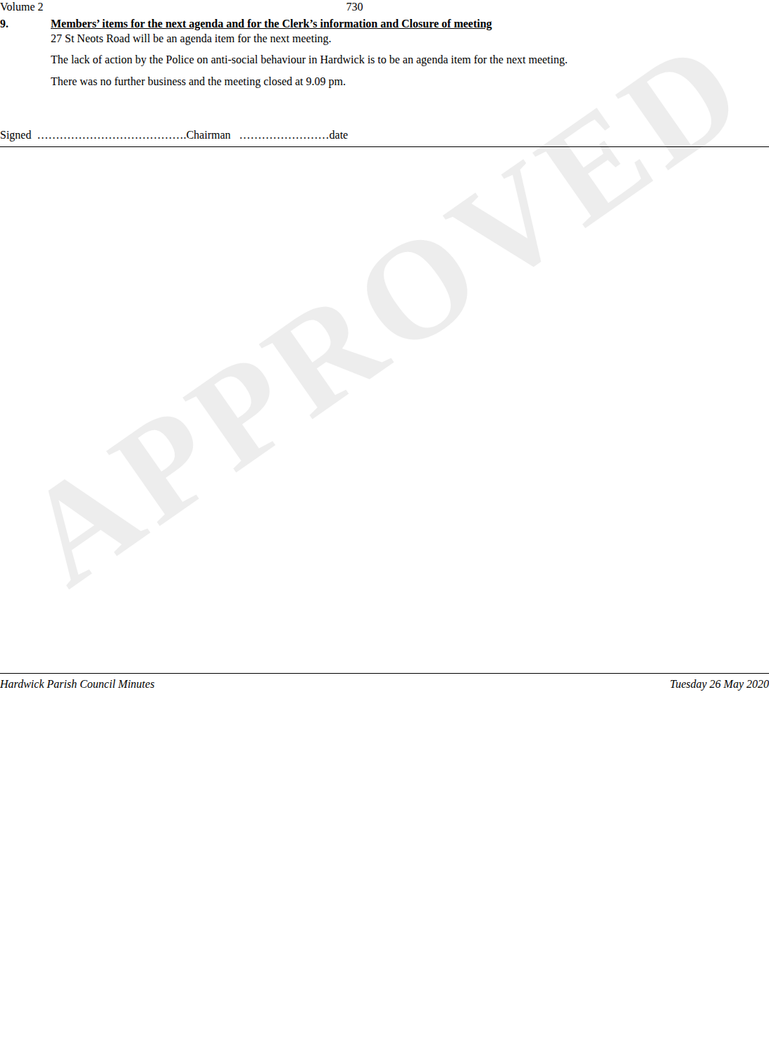APPROVED
Volume 2
730
9.
Members’ items for the next agenda and for the Clerk’s information and Closure of meeting
27 St Neots Road will be an agenda item for the next meeting.
The lack of action by the Police on anti-social behaviour in Hardwick is to be an agenda item for the next meeting.
There was no further business and the meeting closed at 9.09 pm.
Signed ………………………………….Chairman ……………………date
Hardwick Parish Council Minutes
Tuesday 26 May 2020